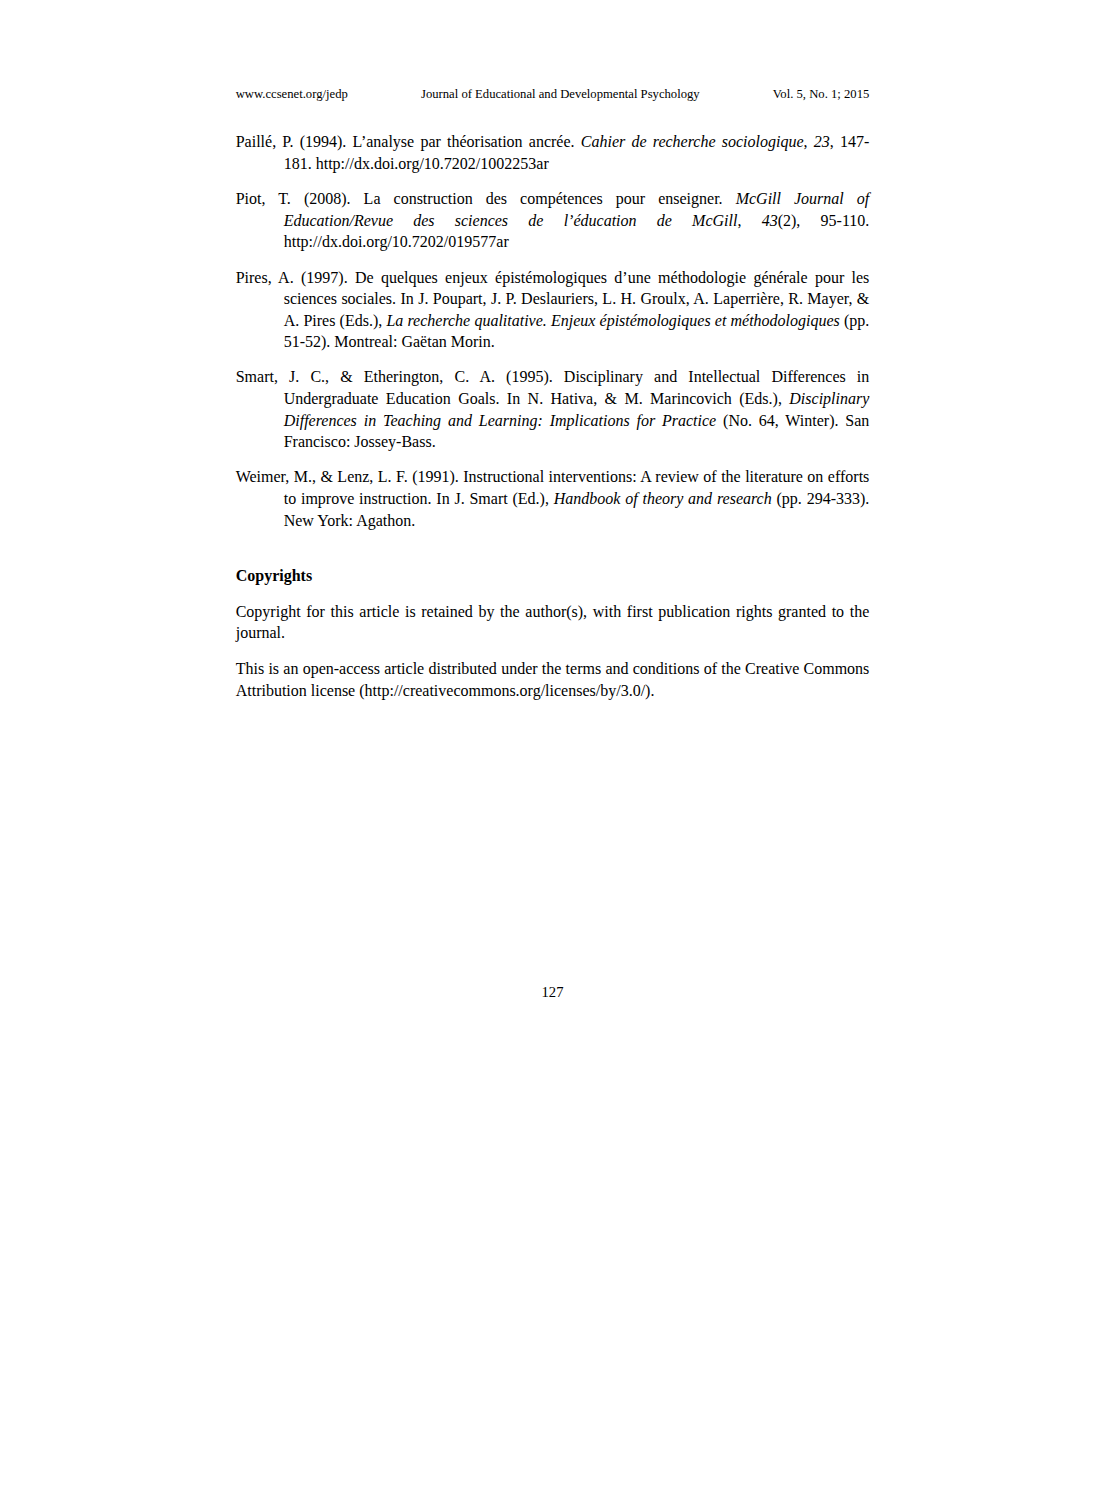www.ccsenet.org/jedp Journal of Educational and Developmental Psychology Vol. 5, No. 1; 2015
Paillé, P. (1994). L’analyse par théorisation ancrée. Cahier de recherche sociologique, 23, 147-181. http://dx.doi.org/10.7202/1002253ar
Piot, T. (2008). La construction des compétences pour enseigner. McGill Journal of Education/Revue des sciences de l’éducation de McGill, 43(2), 95-110. http://dx.doi.org/10.7202/019577ar
Pires, A. (1997). De quelques enjeux épistémologiques d’une méthodologie générale pour les sciences sociales. In J. Poupart, J. P. Deslauriers, L. H. Groulx, A. Laperrière, R. Mayer, & A. Pires (Eds.), La recherche qualitative. Enjeux épistémologiques et méthodologiques (pp. 51-52). Montreal: Gaëtan Morin.
Smart, J. C., & Etherington, C. A. (1995). Disciplinary and Intellectual Differences in Undergraduate Education Goals. In N. Hativa, & M. Marincovich (Eds.), Disciplinary Differences in Teaching and Learning: Implications for Practice (No. 64, Winter). San Francisco: Jossey-Bass.
Weimer, M., & Lenz, L. F. (1991). Instructional interventions: A review of the literature on efforts to improve instruction. In J. Smart (Ed.), Handbook of theory and research (pp. 294-333). New York: Agathon.
Copyrights
Copyright for this article is retained by the author(s), with first publication rights granted to the journal.
This is an open-access article distributed under the terms and conditions of the Creative Commons Attribution license (http://creativecommons.org/licenses/by/3.0/).
127